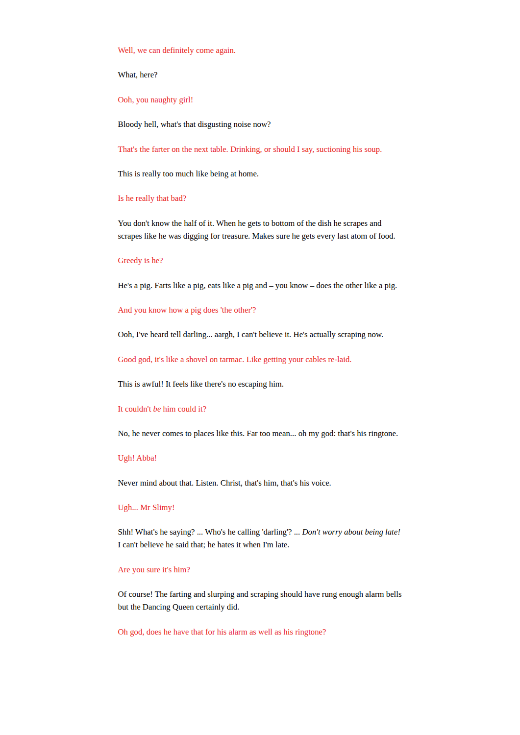Well, we can definitely come again.
What, here?
Ooh, you naughty girl!
Bloody hell, what's that disgusting noise now?
That's the farter on the next table. Drinking, or should I say, suctioning his soup.
This is really too much like being at home.
Is he really that bad?
You don't know the half of it. When he gets to bottom of the dish he scrapes and scrapes like he was digging for treasure. Makes sure he gets every last atom of food.
Greedy is he?
He's a pig. Farts like a pig, eats like a pig and – you know – does the other like a pig.
And you know how a pig does 'the other'?
Ooh, I've heard tell darling... aargh, I can't believe it. He's actually scraping now.
Good god, it's like a shovel on tarmac. Like getting your cables re-laid.
This is awful! It feels like there's no escaping him.
It couldn't be him could it?
No, he never comes to places like this. Far too mean... oh my god: that's his ringtone.
Ugh! Abba!
Never mind about that. Listen. Christ, that's him, that's his voice.
Ugh... Mr Slimy!
Shh! What's he saying? ... Who's he calling 'darling'? ... Don't worry about being late! I can't believe he said that; he hates it when I'm late.
Are you sure it's him?
Of course! The farting and slurping and scraping should have rung enough alarm bells but the Dancing Queen certainly did.
Oh god, does he have that for his alarm as well as his ringtone?